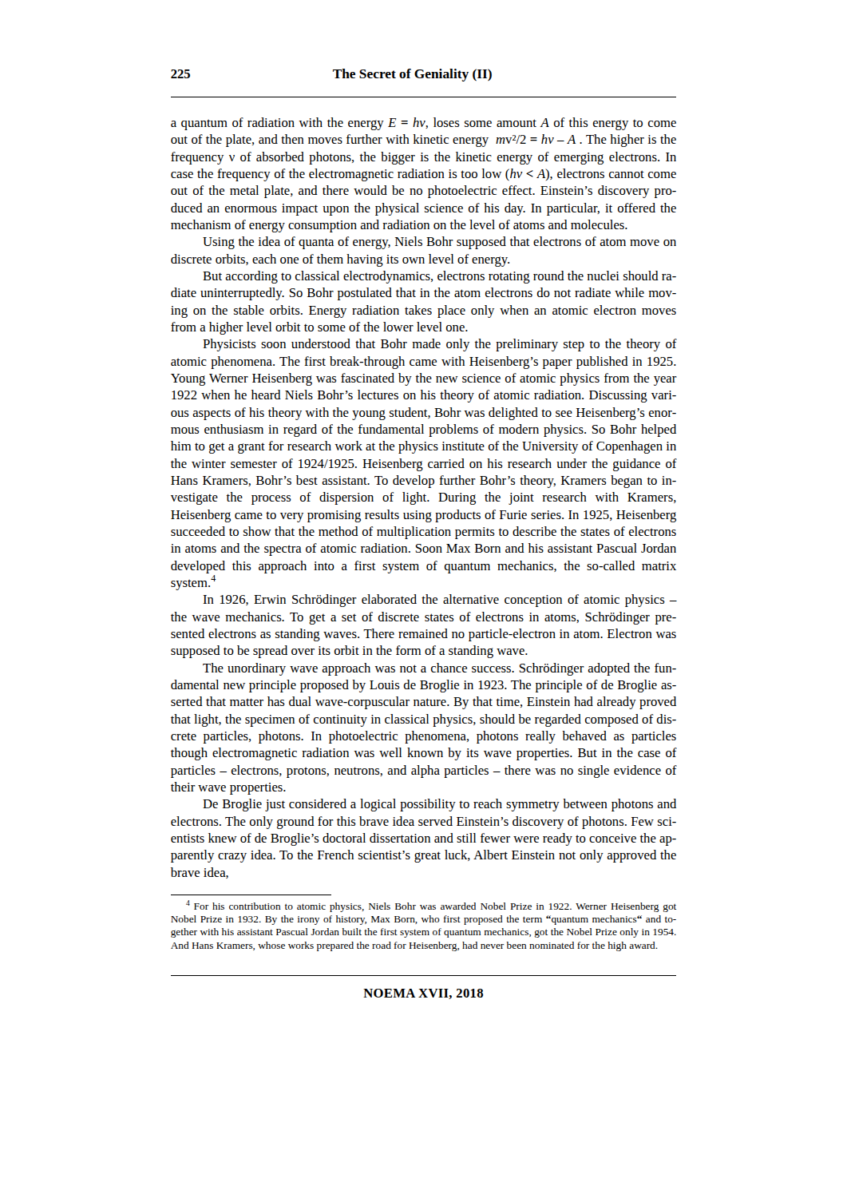225 The Secret of Geniality (II)
a quantum of radiation with the energy E = hν, loses some amount A of this energy to come out of the plate, and then moves further with kinetic energy mv²/2 = hν – A . The higher is the frequency ν of absorbed photons, the bigger is the kinetic energy of emerging electrons. In case the frequency of the electromagnetic radiation is too low (hν < A), electrons cannot come out of the metal plate, and there would be no photoelectric effect. Einstein’s discovery produced an enormous impact upon the physical science of his day. In particular, it offered the mechanism of energy consumption and radiation on the level of atoms and molecules.
Using the idea of quanta of energy, Niels Bohr supposed that electrons of atom move on discrete orbits, each one of them having its own level of energy.
But according to classical electrodynamics, electrons rotating round the nuclei should radiate uninterruptedly. So Bohr postulated that in the atom electrons do not radiate while moving on the stable orbits. Energy radiation takes place only when an atomic electron moves from a higher level orbit to some of the lower level one.
Physicists soon understood that Bohr made only the preliminary step to the theory of atomic phenomena. The first break-through came with Heisenberg’s paper published in 1925. Young Werner Heisenberg was fascinated by the new science of atomic physics from the year 1922 when he heard Niels Bohr’s lectures on his theory of atomic radiation. Discussing various aspects of his theory with the young student, Bohr was delighted to see Heisenberg’s enormous enthusiasm in regard of the fundamental problems of modern physics. So Bohr helped him to get a grant for research work at the physics institute of the University of Copenhagen in the winter semester of 1924/1925. Heisenberg carried on his research under the guidance of Hans Kramers, Bohr’s best assistant. To develop further Bohr’s theory, Kramers began to investigate the process of dispersion of light. During the joint research with Kramers, Heisenberg came to very promising results using products of Furie series. In 1925, Heisenberg succeeded to show that the method of multiplication permits to describe the states of electrons in atoms and the spectra of atomic radiation. Soon Max Born and his assistant Pascual Jordan developed this approach into a first system of quantum mechanics, the so-called matrix system.4
In 1926, Erwin Schrödinger elaborated the alternative conception of atomic physics – the wave mechanics. To get a set of discrete states of electrons in atoms, Schrödinger presented electrons as standing waves. There remained no particle-electron in atom. Electron was supposed to be spread over its orbit in the form of a standing wave.
The unordinary wave approach was not a chance success. Schrödinger adopted the fundamental new principle proposed by Louis de Broglie in 1923. The principle of de Broglie asserted that matter has dual wave-corpuscular nature. By that time, Einstein had already proved that light, the specimen of continuity in classical physics, should be regarded composed of discrete particles, photons. In photoelectric phenomena, photons really behaved as particles though electromagnetic radiation was well known by its wave properties. But in the case of particles – electrons, protons, neutrons, and alpha particles – there was no single evidence of their wave properties.
De Broglie just considered a logical possibility to reach symmetry between photons and electrons. The only ground for this brave idea served Einstein’s discovery of photons. Few scientists knew of de Broglie’s doctoral dissertation and still fewer were ready to conceive the apparently crazy idea. To the French scientist’s great luck, Albert Einstein not only approved the brave idea,
4 For his contribution to atomic physics, Niels Bohr was awarded Nobel Prize in 1922. Werner Heisenberg got Nobel Prize in 1932. By the irony of history, Max Born, who first proposed the term “quantum mechanics“ and together with his assistant Pascual Jordan built the first system of quantum mechanics, got the Nobel Prize only in 1954. And Hans Kramers, whose works prepared the road for Heisenberg, had never been nominated for the high award.
NOEMA XVII, 2018